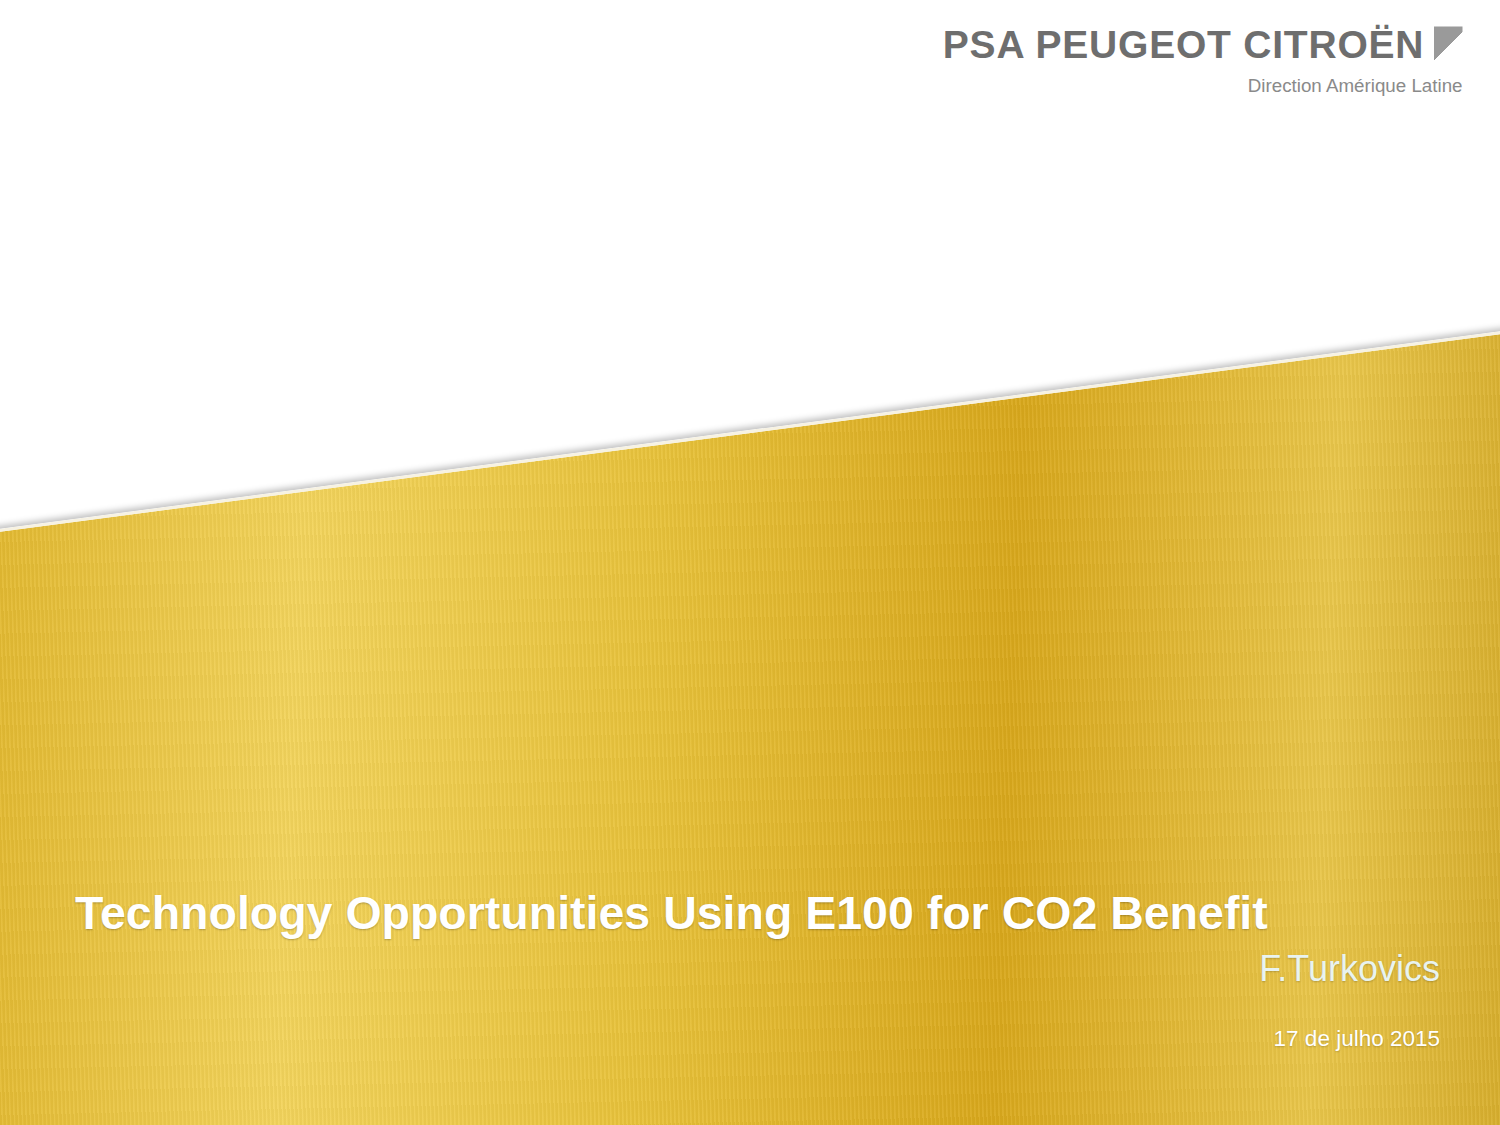PSA PEUGEOT CITROËN
Direction Amérique Latine
Technology Opportunities Using E100 for CO2 Benefit
F.Turkovics
17 de julho 2015